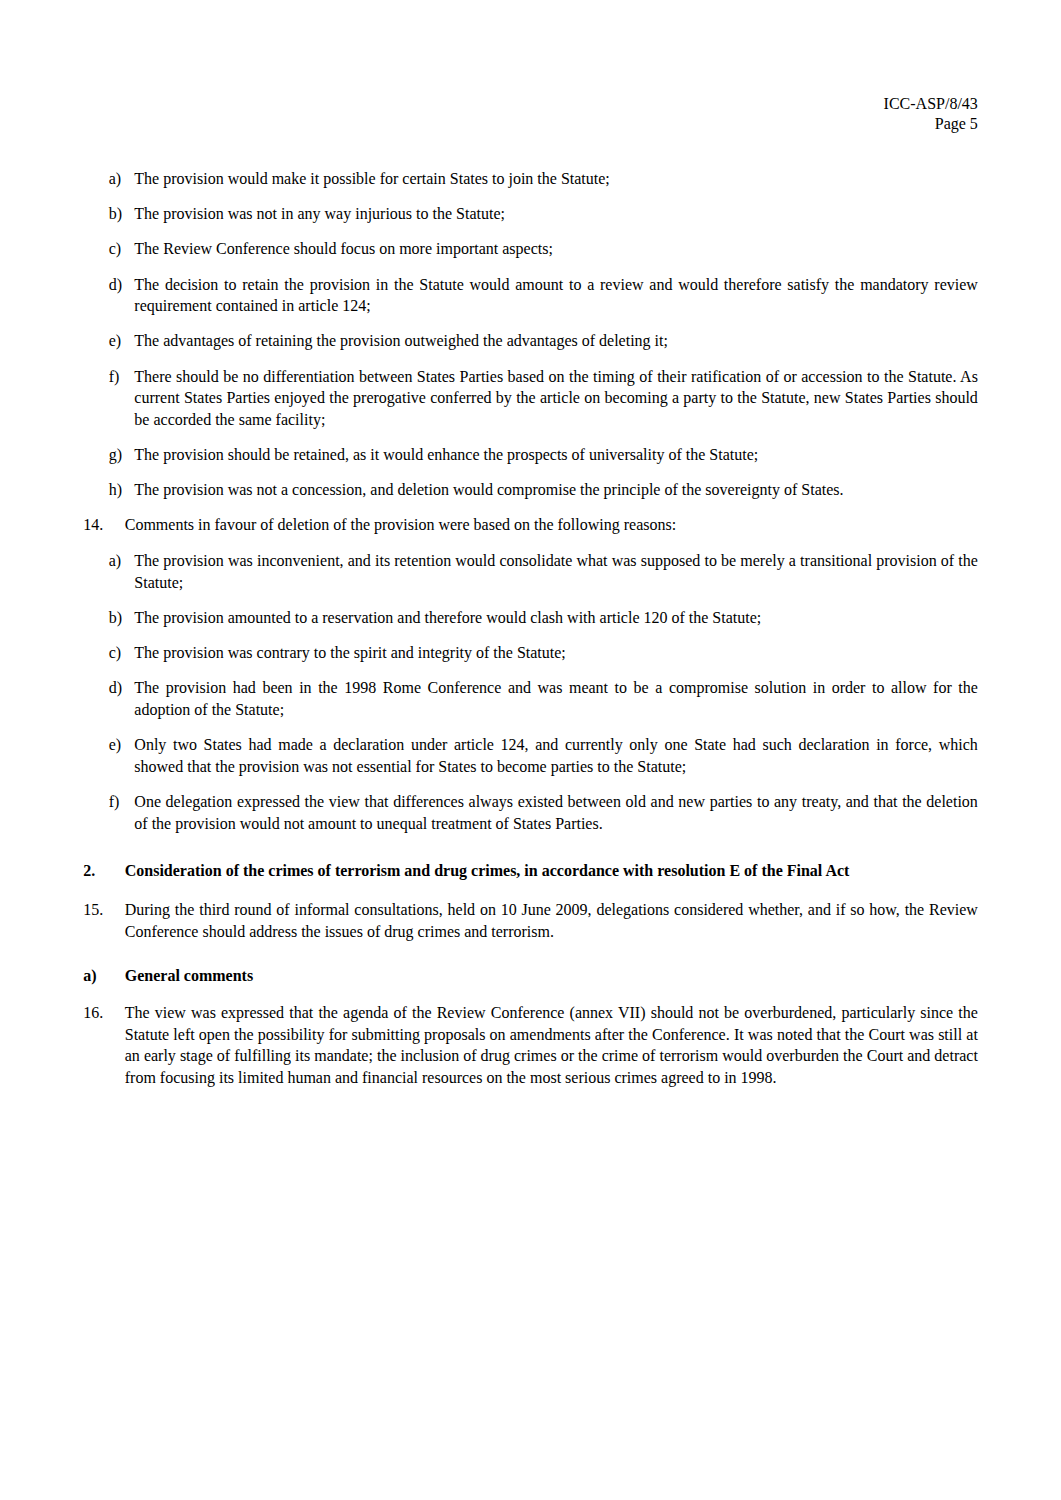ICC-ASP/8/43
Page 5
a)
The provision would make it possible for certain States to join the Statute;
b)
The provision was not in any way injurious to the Statute;
c)
The Review Conference should focus on more important aspects;
d)
The decision to retain the provision in the Statute would amount to a review and would therefore satisfy the mandatory review requirement contained in article 124;
e)
The advantages of retaining the provision outweighed the advantages of deleting it;
f)
There should be no differentiation between States Parties based on the timing of their ratification of or accession to the Statute. As current States Parties enjoyed the prerogative conferred by the article on becoming a party to the Statute, new States Parties should be accorded the same facility;
g)
The provision should be retained, as it would enhance the prospects of universality of the Statute;
h)
The provision was not a concession, and deletion would compromise the principle of the sovereignty of States.
14.
Comments in favour of deletion of the provision were based on the following reasons:
a)
The provision was inconvenient, and its retention would consolidate what was supposed to be merely a transitional provision of the Statute;
b)
The provision amounted to a reservation and therefore would clash with article 120 of the Statute;
c)
The provision was contrary to the spirit and integrity of the Statute;
d)
The provision had been in the 1998 Rome Conference and was meant to be a compromise solution in order to allow for the adoption of the Statute;
e)
Only two States had made a declaration under article 124, and currently only one State had such declaration in force, which showed that the provision was not essential for States to become parties to the Statute;
f)
One delegation expressed the view that differences always existed between old and new parties to any treaty, and that the deletion of the provision would not amount to unequal treatment of States Parties.
2.
Consideration of the crimes of terrorism and drug crimes, in accordance with resolution E of the Final Act
15.
During the third round of informal consultations, held on 10 June 2009, delegations considered whether, and if so how, the Review Conference should address the issues of drug crimes and terrorism.
a)
General comments
16.
The view was expressed that the agenda of the Review Conference (annex VII) should not be overburdened, particularly since the Statute left open the possibility for submitting proposals on amendments after the Conference. It was noted that the Court was still at an early stage of fulfilling its mandate; the inclusion of drug crimes or the crime of terrorism would overburden the Court and detract from focusing its limited human and financial resources on the most serious crimes agreed to in 1998.